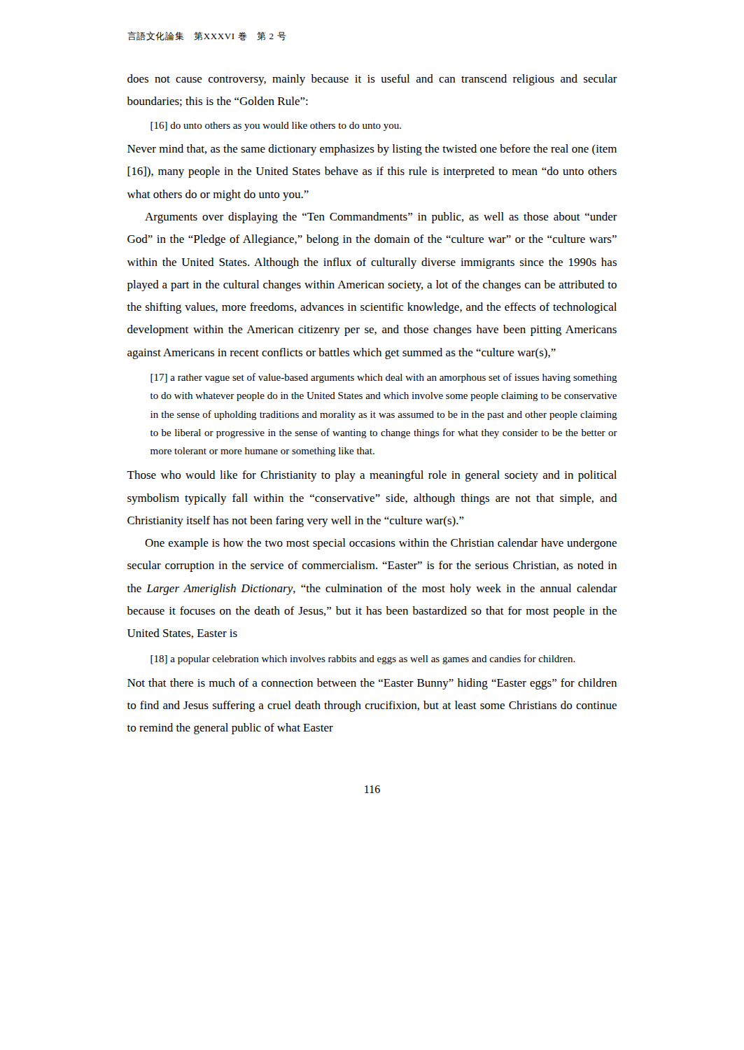言語文化論集　第XXXVI 巻　第 2 号
does not cause controversy, mainly because it is useful and can transcend religious and secular boundaries; this is the “Golden Rule”:
[16] do unto others as you would like others to do unto you.
Never mind that, as the same dictionary emphasizes by listing the twisted one before the real one (item [16]), many people in the United States behave as if this rule is interpreted to mean “do unto others what others do or might do unto you.”
Arguments over displaying the “Ten Commandments” in public, as well as those about “under God” in the “Pledge of Allegiance,” belong in the domain of the “culture war” or the “culture wars” within the United States. Although the influx of culturally diverse immigrants since the 1990s has played a part in the cultural changes within American society, a lot of the changes can be attributed to the shifting values, more freedoms, advances in scientific knowledge, and the effects of technological development within the American citizenry per se, and those changes have been pitting Americans against Americans in recent conflicts or battles which get summed as the “culture war(s),”
[17] a rather vague set of value-based arguments which deal with an amorphous set of issues having something to do with whatever people do in the United States and which involve some people claiming to be conservative in the sense of upholding traditions and morality as it was assumed to be in the past and other people claiming to be liberal or progressive in the sense of wanting to change things for what they consider to be the better or more tolerant or more humane or something like that.
Those who would like for Christianity to play a meaningful role in general society and in political symbolism typically fall within the “conservative” side, although things are not that simple, and Christianity itself has not been faring very well in the “culture war(s).”
One example is how the two most special occasions within the Christian calendar have undergone secular corruption in the service of commercialism. “Easter” is for the serious Christian, as noted in the Larger Ameriglish Dictionary, “the culmination of the most holy week in the annual calendar because it focuses on the death of Jesus,” but it has been bastardized so that for most people in the United States, Easter is
[18] a popular celebration which involves rabbits and eggs as well as games and candies for children.
Not that there is much of a connection between the “Easter Bunny” hiding “Easter eggs” for children to find and Jesus suffering a cruel death through crucifixion, but at least some Christians do continue to remind the general public of what Easter
116